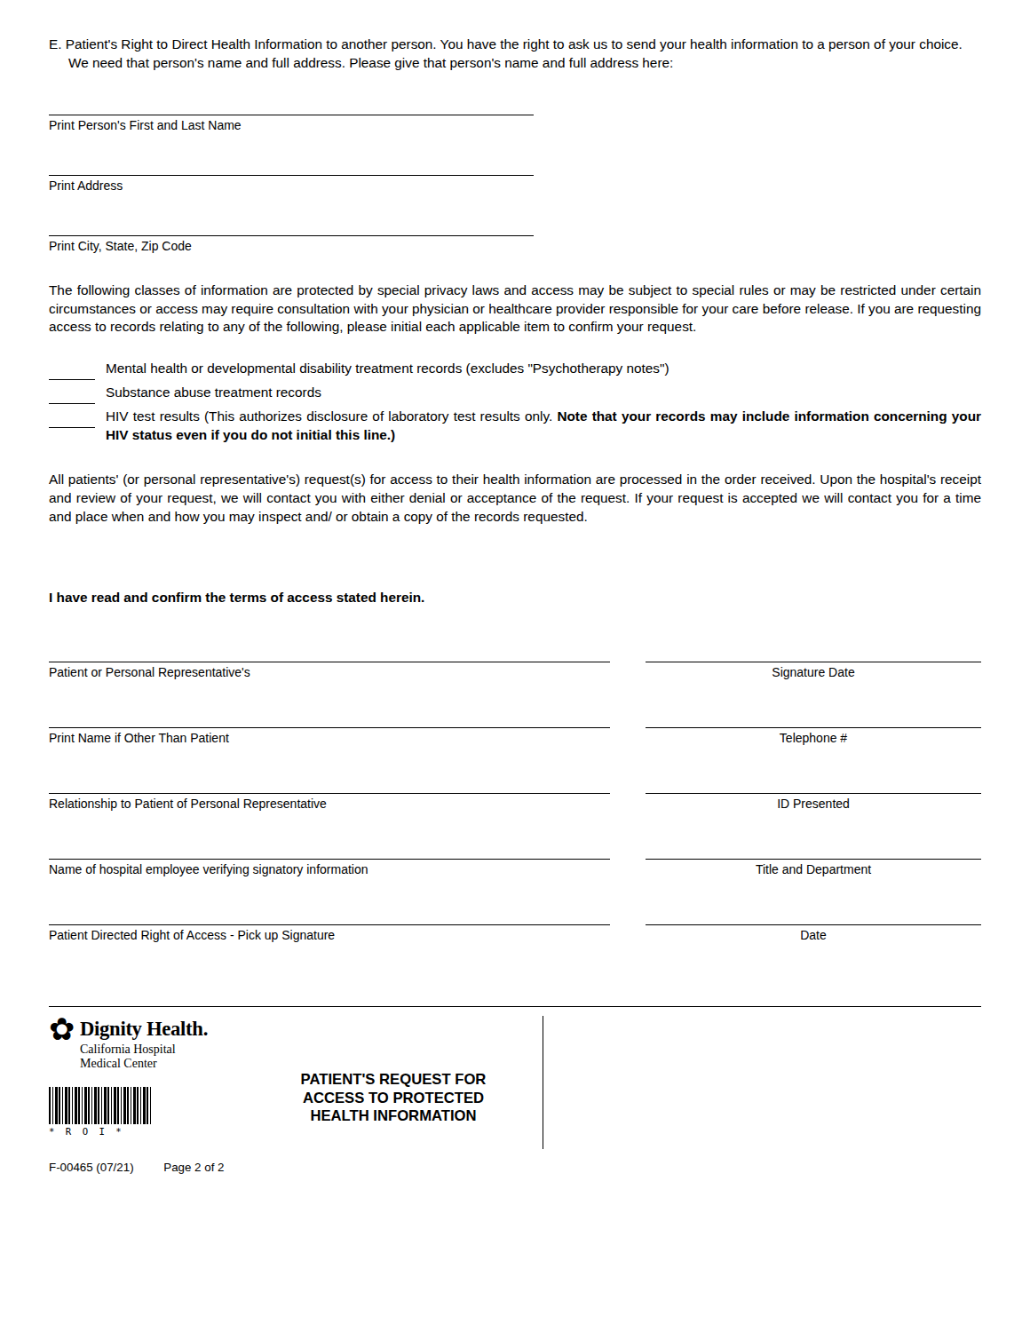E. Patient's Right to Direct Health Information to another person. You have the right to ask us to send your health information to a person of your choice. We need that person's name and full address. Please give that person's name and full address here:
Print Person's First and Last Name
Print Address
Print City, State, Zip Code
The following classes of information are protected by special privacy laws and access may be subject to special rules or may be restricted under certain circumstances or access may require consultation with your physician or healthcare provider responsible for your care before release. If you are requesting access to records relating to any of the following, please initial each applicable item to confirm your request.
Mental health or developmental disability treatment records (excludes "Psychotherapy notes")
Substance abuse treatment records
HIV test results (This authorizes disclosure of laboratory test results only. Note that your records may include information concerning your HIV status even if you do not initial this line.)
All patients' (or personal representative's) request(s) for access to their health information are processed in the order received. Upon the hospital's receipt and review of your request, we will contact you with either denial or acceptance of the request. If your request is accepted we will contact you for a time and place when and how you may inspect and/ or obtain a copy of the records requested.
I have read and confirm the terms of access stated herein.
| Patient or Personal Representative's Print Name if Other Than Patient Relationship to Patient of Personal Representative Name of hospital employee verifying signatory information Patient Directed Right of Access - Pick up Signature | Signature Date Telephone # ID Presented Title and Department Date |
✿
Dignity Health.
California Hospital
Medical Center
* R O I *
PATIENT'S REQUEST FOR
ACCESS TO PROTECTED
HEALTH INFORMATION
F-00465 (07/21) Page 2 of 2